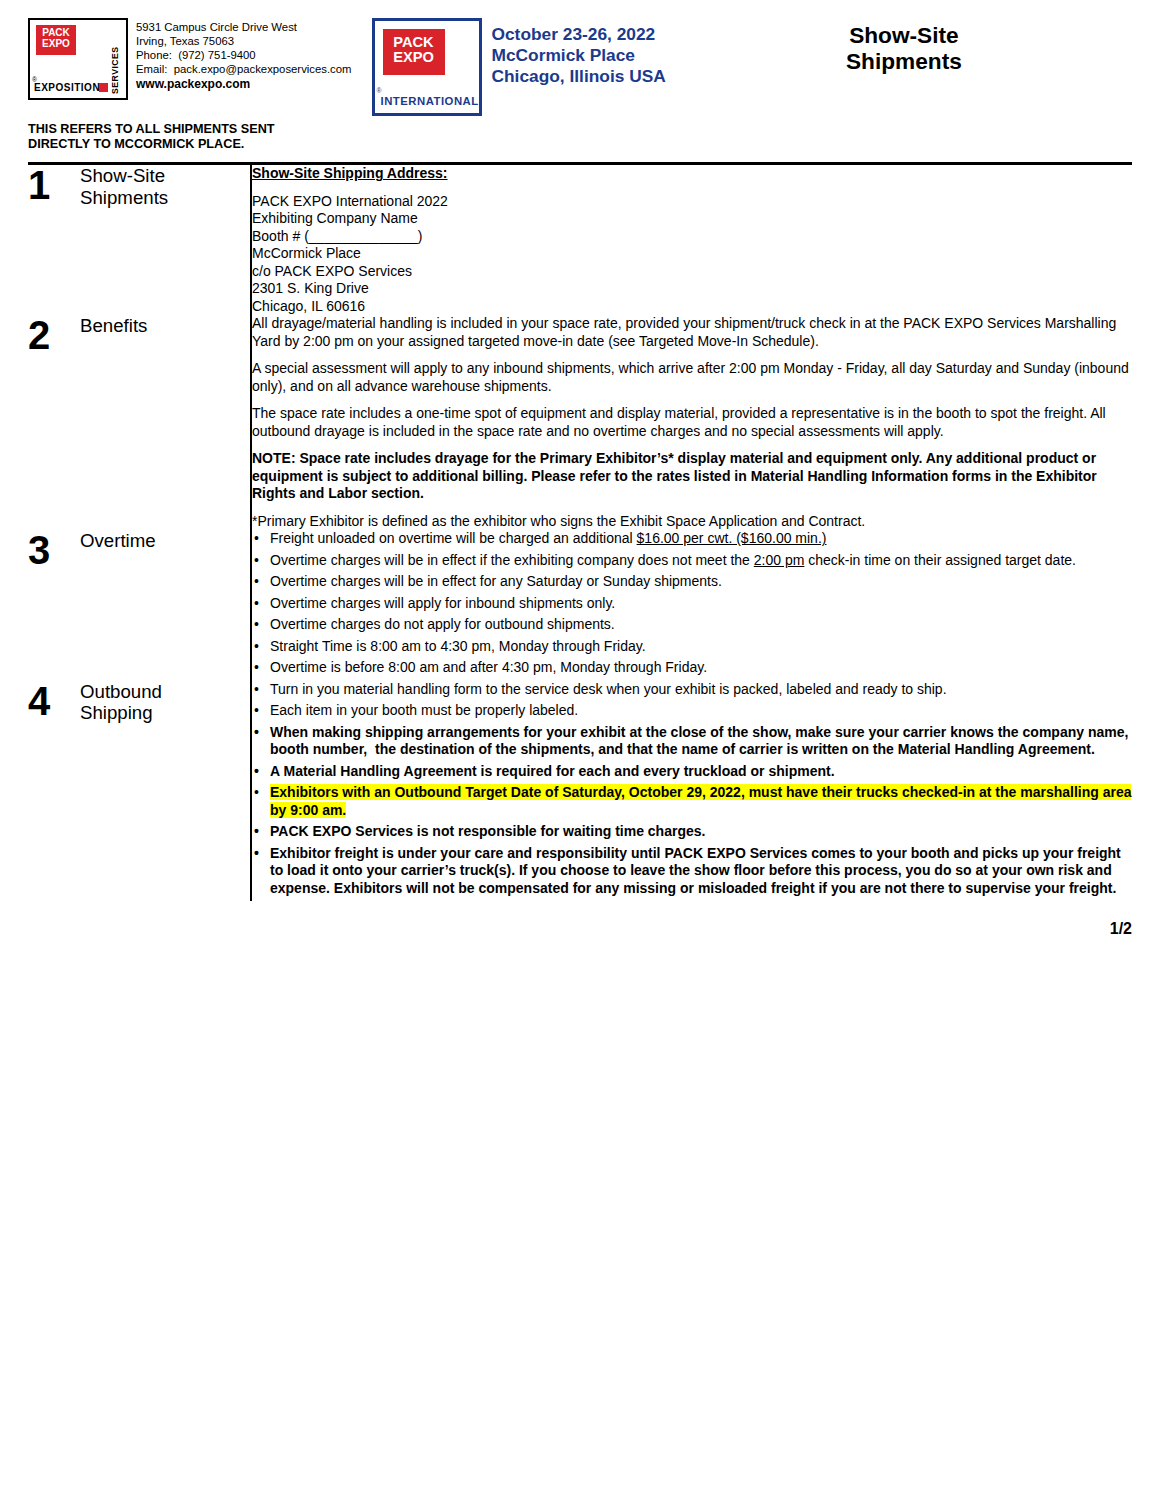PACK
EXPO
®
EXPOSITION
SERVICES
5931 Campus Circle Drive West
Irving, Texas 75063
Phone: (972) 751-9400
Email: pack.expo@packexposervices.com
www.packexpo.com
PACK
EXPO
®
INTERNATIONAL
October 23-26, 2022
McCormick Place
Chicago, Illinois USA
Show-Site
Shipments
THIS REFERS TO ALL SHIPMENTS SENT
DIRECTLY TO MCCORMICK PLACE.
| 1 | Show-Site Shipments | Show-Site Shipping Address: PACK EXPO International 2022 Exhibiting Company Name Booth # (______________) McCormick Place c/o PACK EXPO Services 2301 S. King Drive Chicago, IL 60616 |
| 2 | Benefits | All drayage/material handling is included in your space rate, provided your shipment/truck check in at the PACK EXPO Services Marshalling Yard by 2:00 pm on your assigned targeted move-in date (see Targeted Move-In Schedule). A special assessment will apply to any inbound shipments, which arrive after 2:00 pm Monday - Friday, all day Saturday and Sunday (inbound only), and on all advance warehouse shipments. The space rate includes a one-time spot of equipment and display material, provided a representative is in the booth to spot the freight. All outbound drayage is included in the space rate and no overtime charges and no special assessments will apply. NOTE: Space rate includes drayage for the Primary Exhibitor’s* display material and equipment only. Any additional product or equipment is subject to additional billing. Please refer to the rates listed in Material Handling Information forms in the Exhibitor Rights and Labor section. *Primary Exhibitor is defined as the exhibitor who signs the Exhibit Space Application and Contract. |
| 3 | Overtime | Freight unloaded on overtime will be charged an additional $16.00 per cwt. ($160.00 min.) Overtime charges will be in effect if the exhibiting company does not meet the 2:00 pm check-in time on their assigned target date. Overtime charges will be in effect for any Saturday or Sunday shipments. Overtime charges will apply for inbound shipments only. Overtime charges do not apply for outbound shipments. Straight Time is 8:00 am to 4:30 pm, Monday through Friday. Overtime is before 8:00 am and after 4:30 pm, Monday through Friday. |
| 4 | Outbound Shipping | Turn in you material handling form to the service desk when your exhibit is packed, labeled and ready to ship. Each item in your booth must be properly labeled. When making shipping arrangements for your exhibit at the close of the show, make sure your carrier knows the company name, booth number, the destination of the shipments, and that the name of carrier is written on the Material Handling Agreement. A Material Handling Agreement is required for each and every truckload or shipment. Exhibitors with an Outbound Target Date of Saturday, October 29, 2022, must have their trucks checked-in at the marshalling area by 9:00 am. PACK EXPO Services is not responsible for waiting time charges. Exhibitor freight is under your care and responsibility until PACK EXPO Services comes to your booth and picks up your freight to load it onto your carrier’s truck(s). If you choose to leave the show floor before this process, you do so at your own risk and expense. Exhibitors will not be compensated for any missing or misloaded freight if you are not there to supervise your freight. |
1/2